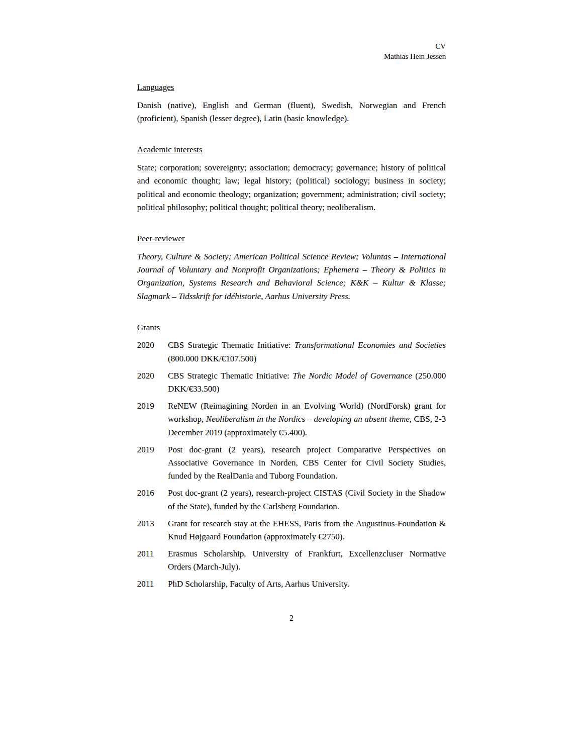CV
Mathias Hein Jessen
Languages
Danish (native), English and German (fluent), Swedish, Norwegian and French (proficient), Spanish (lesser degree), Latin (basic knowledge).
Academic interests
State; corporation; sovereignty; association; democracy; governance; history of political and economic thought; law; legal history; (political) sociology; business in society; political and economic theology; organization; government; administration; civil society; political philosophy; political thought; political theory; neoliberalism.
Peer-reviewer
Theory, Culture & Society; American Political Science Review; Voluntas – International Journal of Voluntary and Nonprofit Organizations; Ephemera – Theory & Politics in Organization, Systems Research and Behavioral Science; K&K – Kultur & Klasse; Slagmark – Tidsskrift for idéhistorie, Aarhus University Press.
Grants
| 2020 | CBS Strategic Thematic Initiative: Transformational Economies and Societies (800.000 DKK/€107.500) |
| 2020 | CBS Strategic Thematic Initiative: The Nordic Model of Governance (250.000 DKK/€33.500) |
| 2019 | ReNEW (Reimagining Norden in an Evolving World) (NordForsk) grant for workshop, Neoliberalism in the Nordics – developing an absent theme , CBS, 2-3 December 2019 (approximately €5.400). |
| 2019 | Post doc-grant (2 years), research project Comparative Perspectives on Associative Governance in Norden, CBS Center for Civil Society Studies, funded by the RealDania and Tuborg Foundation. |
| 2016 | Post doc-grant (2 years), research-project CISTAS (Civil Society in the Shadow of the State), funded by the Carlsberg Foundation. |
| 2013 | Grant for research stay at the EHESS, Paris from the Augustinus-Foundation & Knud Højgaard Foundation (approximately €2750). |
| 2011 | Erasmus Scholarship, University of Frankfurt, Excellenzcluser Normative Orders (March-July). |
| 2011 | PhD Scholarship, Faculty of Arts, Aarhus University. |
2